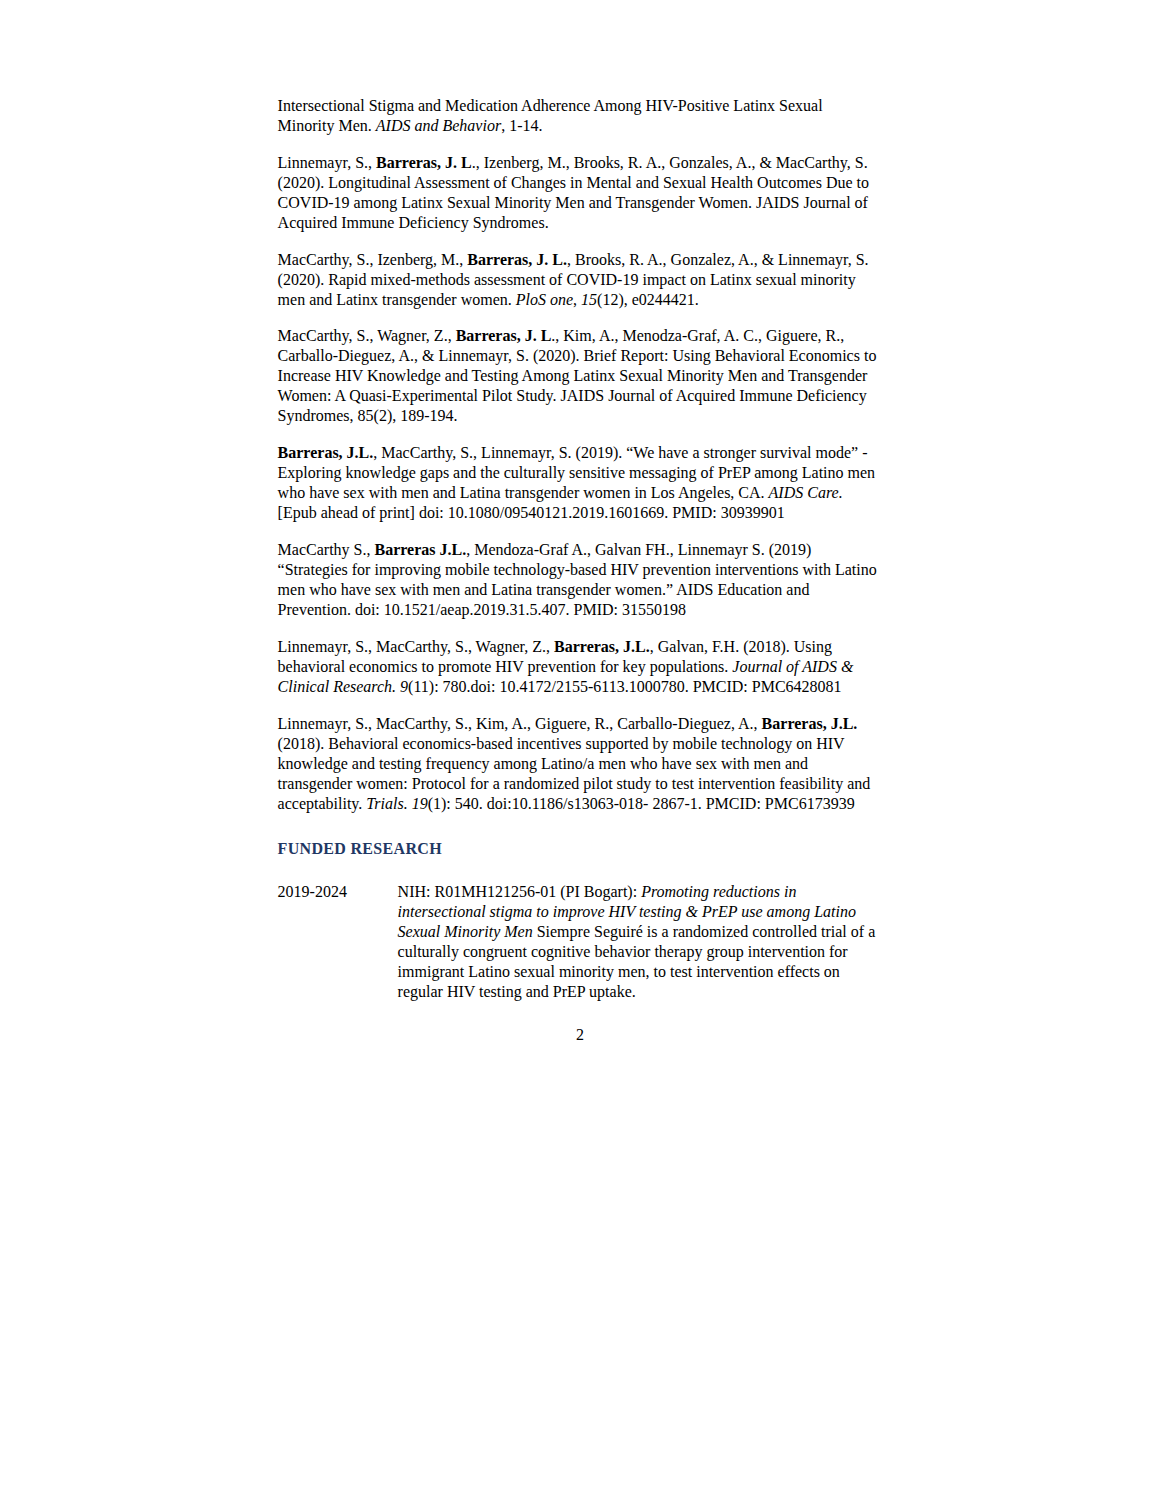Intersectional Stigma and Medication Adherence Among HIV-Positive Latinx Sexual Minority Men. AIDS and Behavior, 1-14.
Linnemayr, S., Barreras, J. L., Izenberg, M., Brooks, R. A., Gonzales, A., & MacCarthy, S. (2020). Longitudinal Assessment of Changes in Mental and Sexual Health Outcomes Due to COVID-19 among Latinx Sexual Minority Men and Transgender Women. JAIDS Journal of Acquired Immune Deficiency Syndromes.
MacCarthy, S., Izenberg, M., Barreras, J. L., Brooks, R. A., Gonzalez, A., & Linnemayr, S. (2020). Rapid mixed-methods assessment of COVID-19 impact on Latinx sexual minority men and Latinx transgender women. PloS one, 15(12), e0244421.
MacCarthy, S., Wagner, Z., Barreras, J. L., Kim, A., Menodza-Graf, A. C., Giguere, R., Carballo-Dieguez, A., & Linnemayr, S. (2020). Brief Report: Using Behavioral Economics to Increase HIV Knowledge and Testing Among Latinx Sexual Minority Men and Transgender Women: A Quasi-Experimental Pilot Study. JAIDS Journal of Acquired Immune Deficiency Syndromes, 85(2), 189-194.
Barreras, J.L., MacCarthy, S., Linnemayr, S. (2019). “We have a stronger survival mode” - Exploring knowledge gaps and the culturally sensitive messaging of PrEP among Latino men who have sex with men and Latina transgender women in Los Angeles, CA. AIDS Care. [Epub ahead of print] doi: 10.1080/09540121.2019.1601669. PMID: 30939901
MacCarthy S., Barreras J.L., Mendoza-Graf A., Galvan FH., Linnemayr S. (2019) “Strategies for improving mobile technology-based HIV prevention interventions with Latino men who have sex with men and Latina transgender women.” AIDS Education and Prevention. doi: 10.1521/aeap.2019.31.5.407. PMID: 31550198
Linnemayr, S., MacCarthy, S., Wagner, Z., Barreras, J.L., Galvan, F.H. (2018). Using behavioral economics to promote HIV prevention for key populations. Journal of AIDS & Clinical Research. 9(11): 780.doi: 10.4172/2155-6113.1000780. PMCID: PMC6428081
Linnemayr, S., MacCarthy, S., Kim, A., Giguere, R., Carballo-Dieguez, A., Barreras, J.L. (2018). Behavioral economics-based incentives supported by mobile technology on HIV knowledge and testing frequency among Latino/a men who have sex with men and transgender women: Protocol for a randomized pilot study to test intervention feasibility and acceptability. Trials. 19(1): 540. doi:10.1186/s13063-018- 2867-1. PMCID: PMC6173939
FUNDED RESEARCH
| 2019-2024 | NIH: R01MH121256-01 (PI Bogart): Promoting reductions in intersectional stigma to improve HIV testing & PrEP use among Latino Sexual Minority Men Siempre Seguiré is a randomized controlled trial of a culturally congruent cognitive behavior therapy group intervention for immigrant Latino sexual minority men, to test intervention effects on regular HIV testing and PrEP uptake. |
2